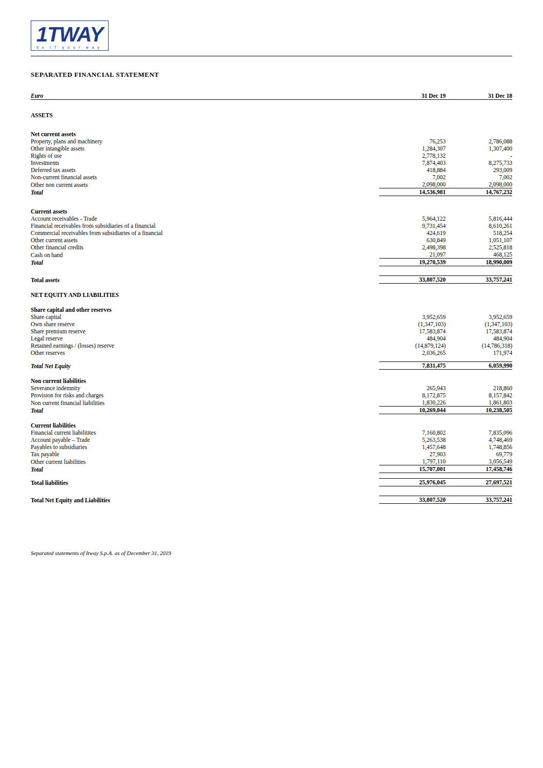1TWAY
d o I T y o u r w a y
SEPARATED FINANCIAL STATEMENT
| Euro | 31 Dec 19 | 31 Dec 18 |
| --- | --- | --- |
| ASSETS | | |
| Net current assets | | |
| Property, plans and machinery | 76,253 | 2,786,088 |
| Other intangible assets | 1,284,307 | 1,307,400 |
| Rights of use | 2,778,132 | - |
| Investments | 7,874,403 | 8,275,733 |
| Deferred tax assets | 418,884 | 293,009 |
| Non-current financial assets | 7,002 | 7,002 |
| Other non current assets | 2,098,000 | 2,098,000 |
| Total | 14,536,981 | 14,767,232 |
| Current assets | | |
| Account receivables - Trade | 5,964,122 | 5,816,444 |
| Financial receivables from subsidiaries of a financial | 9,731,454 | 8,610,261 |
| Commercial receivables from subsidiaries of a financial | 424,619 | 518,254 |
| Other current assets | 630,849 | 1,051,107 |
| Other financial credits | 2,498,398 | 2,525,818 |
| Cash on hand | 21,097 | 468,125 |
| Total | 19,270,539 | 18,990,009 |
| Total assets | 33,807,520 | 33,757,241 |
| NET EQUITY AND LIABILITIES | | |
| Share capital and other reserves | | |
| Share capital | 3,952,659 | 3,952,659 |
| Own share reserve | (1,347,103) | (1,347,103) |
| Share premium reserve | 17,583,874 | 17,583,874 |
| Legal reserve | 484,904 | 484,904 |
| Retained earnings / (losses) reserve | (14,879,124) | (14,786,318) |
| Other reserves | 2,036,265 | 171,974 |
| Total Net Equity | 7,831,475 | 6,059,990 |
| Non current liabilities | | |
| Severance indemnity | 265,943 | 218,860 |
| Provision for risks and charges | 8,172,875 | 8,157,842 |
| Non current financial liabilities | 1,830,226 | 1,861,803 |
| Total | 10,269,044 | 10,238,505 |
| Current liabilities | | |
| Financial current liabilitites | 7,160,802 | 7,835,096 |
| Account payable – Trade | 5,263,538 | 4,748,469 |
| Payables to subsidiaries | 1,457,648 | 1,748,856 |
| Tax payable | 27,903 | 69,779 |
| Other current liabilities | 1,797,110 | 3,056,549 |
| Total | 15,707,001 | 17,458,746 |
| Total liabilities | 25,976,045 | 27,697,521 |
| Total Net Equity and Liabilities | 33,807,520 | 33,757,241 |
Separated statements of Itway S.p.A. as of December 31, 2019